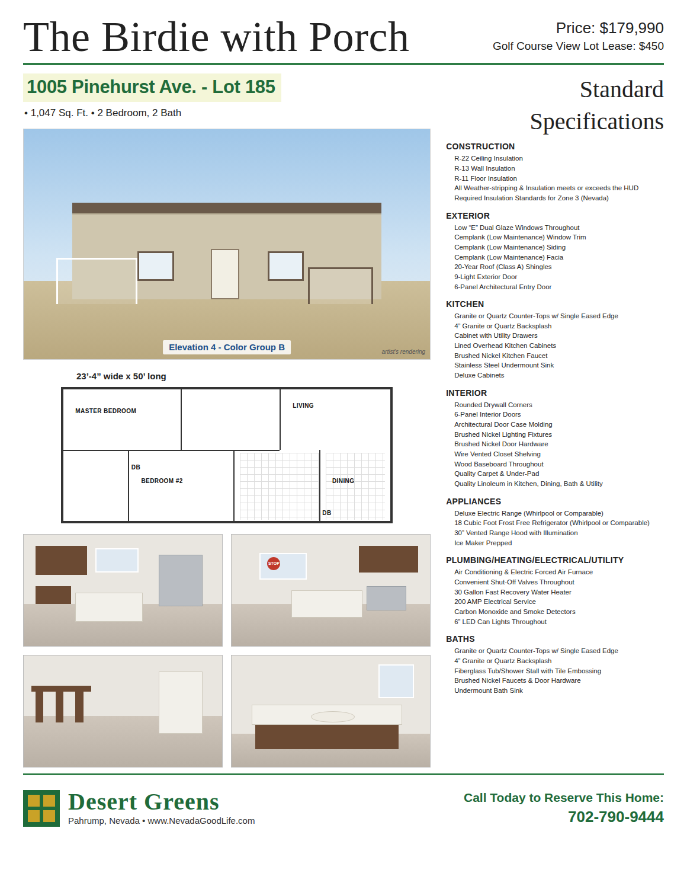The Birdie with Porch
Price: $179,990
Golf Course View Lot Lease: $450
1005 Pinehurst Ave. - Lot 185
• 1,047 Sq. Ft. • 2 Bedroom, 2 Bath
Elevation 4 - Color Group B
artist's rendering
23’-4” wide x 50’ long
MASTER BEDROOM LIVING BEDROOM #2 DINING DB DB
STOP
Standard Specifications
CONSTRUCTION
R-22 Ceiling Insulation
R-13 Wall Insulation
R-11 Floor Insulation
All Weather-stripping & Insulation meets or exceeds the HUD Required Insulation Standards for Zone 3 (Nevada)
EXTERIOR
Low “E” Dual Glaze Windows Throughout
Cemplank (Low Maintenance) Window Trim
Cemplank (Low Maintenance) Siding
Cemplank (Low Maintenance) Facia
20-Year Roof (Class A) Shingles
9-Light Exterior Door
6-Panel Architectural Entry Door
KITCHEN
Granite or Quartz Counter-Tops w/ Single Eased Edge
4” Granite or Quartz Backsplash
Cabinet with Utility Drawers
Lined Overhead Kitchen Cabinets
Brushed Nickel Kitchen Faucet
Stainless Steel Undermount Sink
Deluxe Cabinets
INTERIOR
Rounded Drywall Corners
6-Panel Interior Doors
Architectural Door Case Molding
Brushed Nickel Lighting Fixtures
Brushed Nickel Door Hardware
Wire Vented Closet Shelving
Wood Baseboard Throughout
Quality Carpet & Under-Pad
Quality Linoleum in Kitchen, Dining, Bath & Utility
APPLIANCES
Deluxe Electric Range (Whirlpool or Comparable)
18 Cubic Foot Frost Free Refrigerator (Whirlpool or Comparable)
30” Vented Range Hood with Illumination
Ice Maker Prepped
PLUMBING/HEATING/ELECTRICAL/UTILITY
Air Conditioning & Electric Forced Air Furnace
Convenient Shut-Off Valves Throughout
30 Gallon Fast Recovery Water Heater
200 AMP Electrical Service
Carbon Monoxide and Smoke Detectors
6” LED Can Lights Throughout
BATHS
Granite or Quartz Counter-Tops w/ Single Eased Edge
4” Granite or Quartz Backsplash
Fiberglass Tub/Shower Stall with Tile Embossing
Brushed Nickel Faucets & Door Hardware
Undermount Bath Sink
Desert Greens
Pahrump, Nevada • www.NevadaGoodLife.com
Call Today to Reserve This Home:
702-790-9444